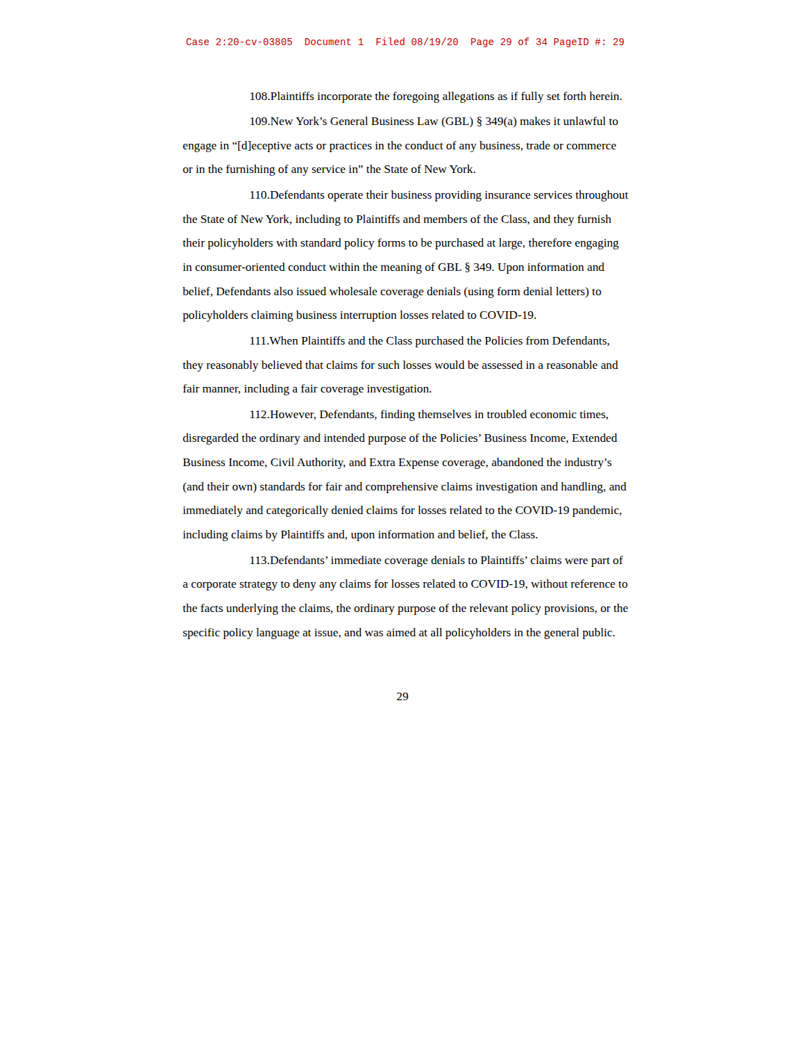Case 2:20-cv-03805 Document 1 Filed 08/19/20 Page 29 of 34 PageID #: 29
108. Plaintiffs incorporate the foregoing allegations as if fully set forth herein.
109. New York’s General Business Law (GBL) § 349(a) makes it unlawful to engage in “[d]eceptive acts or practices in the conduct of any business, trade or commerce or in the furnishing of any service in” the State of New York.
110. Defendants operate their business providing insurance services throughout the State of New York, including to Plaintiffs and members of the Class, and they furnish their policyholders with standard policy forms to be purchased at large, therefore engaging in consumer-oriented conduct within the meaning of GBL § 349. Upon information and belief, Defendants also issued wholesale coverage denials (using form denial letters) to policyholders claiming business interruption losses related to COVID-19.
111. When Plaintiffs and the Class purchased the Policies from Defendants, they reasonably believed that claims for such losses would be assessed in a reasonable and fair manner, including a fair coverage investigation.
112. However, Defendants, finding themselves in troubled economic times, disregarded the ordinary and intended purpose of the Policies’ Business Income, Extended Business Income, Civil Authority, and Extra Expense coverage, abandoned the industry’s (and their own) standards for fair and comprehensive claims investigation and handling, and immediately and categorically denied claims for losses related to the COVID-19 pandemic, including claims by Plaintiffs and, upon information and belief, the Class.
113. Defendants’ immediate coverage denials to Plaintiffs’ claims were part of a corporate strategy to deny any claims for losses related to COVID-19, without reference to the facts underlying the claims, the ordinary purpose of the relevant policy provisions, or the specific policy language at issue, and was aimed at all policyholders in the general public.
29